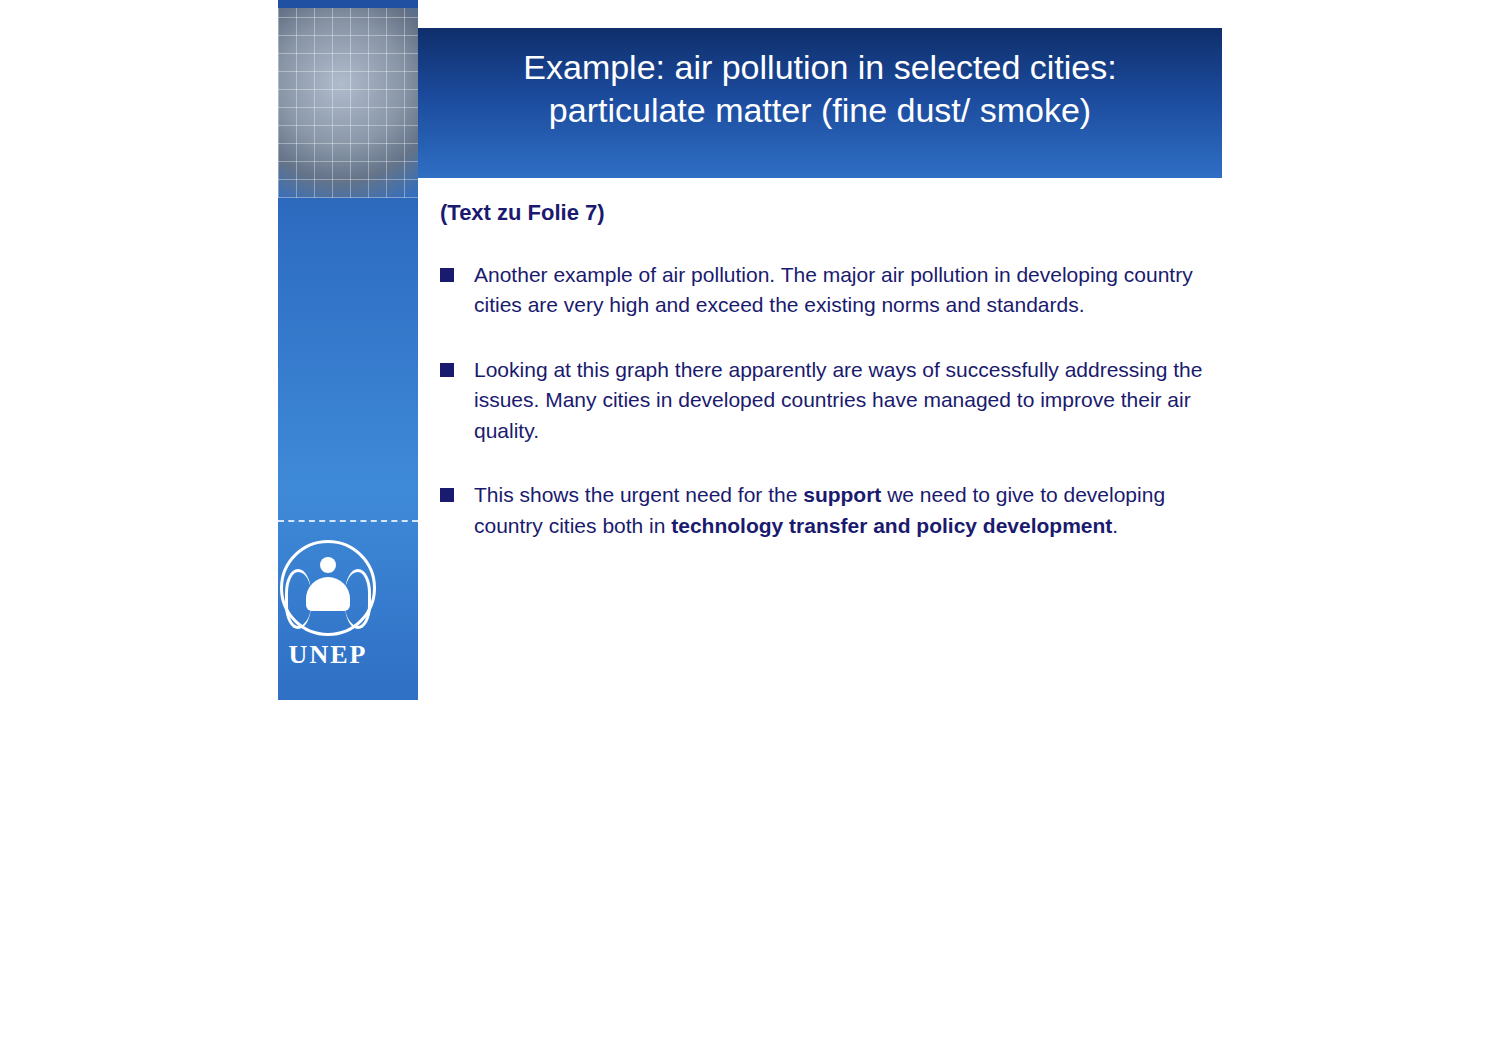UNEP
Example: air pollution in selected cities: particulate matter (fine dust/ smoke)
(Text zu Folie 7)
Another example of air pollution. The major air pollution in developing country cities are very high and exceed the existing norms and standards.
Looking at this graph there apparently are ways of successfully addressing the issues. Many cities in developed countries have managed to improve their air quality.
This shows the urgent need for the support we need to give to developing country cities both in technology transfer and policy development.